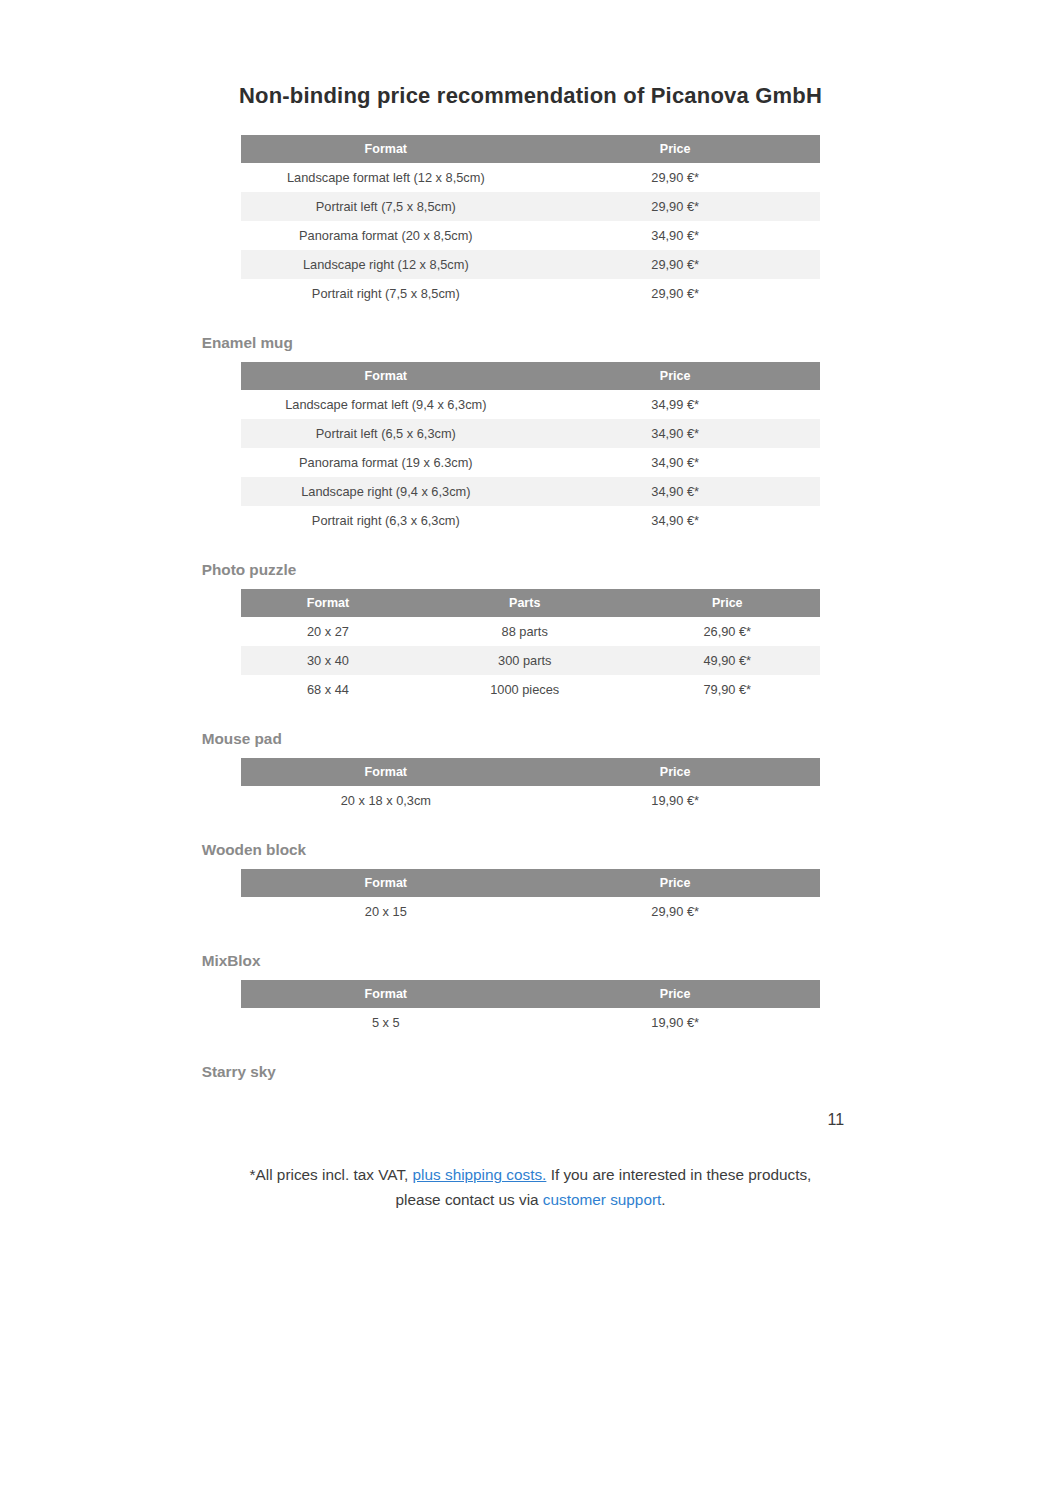Non-binding price recommendation of Picanova GmbH
| Format | Price |
| --- | --- |
| Landscape format left (12 x 8,5cm) | 29,90 €* |
| Portrait left (7,5 x 8,5cm) | 29,90 €* |
| Panorama format (20 x 8,5cm) | 34,90 €* |
| Landscape right (12 x 8,5cm) | 29,90 €* |
| Portrait right (7,5 x 8,5cm) | 29,90 €* |
Enamel mug
| Format | Price |
| --- | --- |
| Landscape format left (9,4 x 6,3cm) | 34,99 €* |
| Portrait left (6,5 x 6,3cm) | 34,90 €* |
| Panorama format (19 x 6.3cm) | 34,90 €* |
| Landscape right (9,4 x 6,3cm) | 34,90 €* |
| Portrait right (6,3 x 6,3cm) | 34,90 €* |
Photo puzzle
| Format | Parts | Price |
| --- | --- | --- |
| 20 x 27 | 88 parts | 26,90 €* |
| 30 x 40 | 300 parts | 49,90 €* |
| 68 x 44 | 1000 pieces | 79,90 €* |
Mouse pad
| Format | Price |
| --- | --- |
| 20 x 18 x 0,3cm | 19,90 €* |
Wooden block
| Format | Price |
| --- | --- |
| 20 x 15 | 29,90 €* |
MixBlox
| Format | Price |
| --- | --- |
| 5 x 5 | 19,90 €* |
Starry sky
11
*All prices incl. tax VAT, plus shipping costs. If you are interested in these products,
please contact us via customer support.